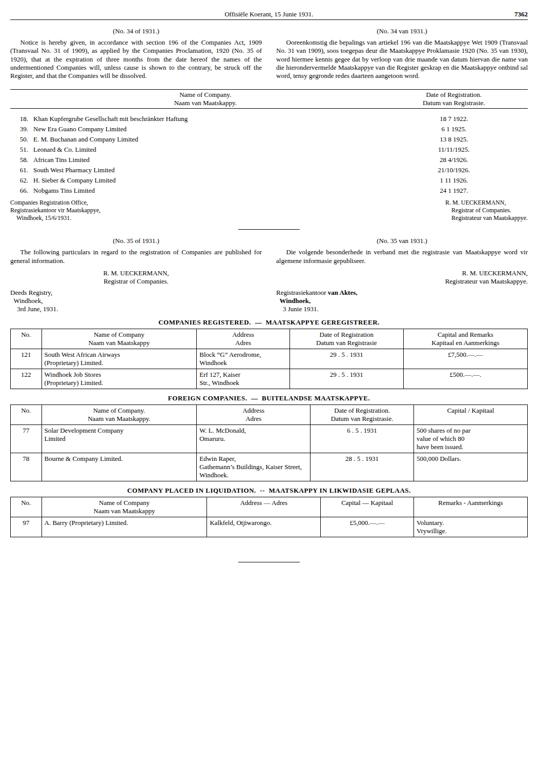Offisiële Koerant, 15 Junie 1931. 7362
(No. 34 of 1931.)
Notice is hereby given, in accordance with section 196 of the Companies Act, 1909 (Transvaal No. 31 of 1909), as applied by the Companies Proclamation, 1920 (No. 35 of 1920), that at the expiration of three months from the date hereof the names of the undermentioned Companies will, unless cause is shown to the contrary, be struck off the Register, and that the Companies will be dissolved.
(No. 34 van 1931.)
Ooreenkomstig die bepalings van artiekel 196 van die Maatskappye Wet 1909 (Transvaal No. 31 van 1909), soos toegepas deur die Maatskappye Proklamasie 1920 (No. 35 van 1930), word hiermee kennis gegee dat by verloop van drie maande van datum hiervan die name van die hieronder­vermelde Maatskappye van die Register geskrap en die Maat­skappye ontbind sal word, tensy gegronde redes daarteen aangetoon word.
| | Name of Company. Naam van Maatskappy. | Date of Registration. Datum van Registrasie. |
| 18. | Khan Kupfergrube Gesellschaft mit beschränkter Haftung | 18 7 1922. |
| 39. | New Era Guano Company Limited | 6 1 1925. |
| 50. | E. M. Buchanan and Company Limited | 13 8 1925. |
| 51. | Leonard & Co. Limited | 11/11/1925. |
| 58. | African Tins Limited | 28 4/1926. |
| 61. | South West Pharmacy Limited | 21/10/1926. |
| 62. | H. Sieber & Company Limited | 1 11 1926. |
| 66. | Nobgams Tins Limited | 24 1 1927. |
Companies Registration Office,
Registrasiekantoor vir Maatskappye,
Windhoek, 15/6/1931.
R. M. UECKERMANN,
Registrar of Companies.
Registrateur van Maatskappye.
(No. 35 of 1931.)
The following particulars in regard to the registration of Companies are published for general information.
R. M. UECKERMANN,
Registrar of Companies.
Deeds Registry,
Windhoek,
3rd June, 1931.
(No. 35 van 1931.)
Die volgende besonderhede in verband met die registrasie van Maatskappye word vir algemene informasie gepubliseer.
R. M. UECKERMANN,
Registrateur van Maatskappye.
Registrasiekantoor van Aktes,
Windhoek,
3 Junie 1931.
COMPANIES REGISTERED. — MAATSKAPPYE GEREGISTREER.
| No. | Name of Company Naam van Maatskappy | Address Adres | Date of Registration Datum van Registrasie | Capital and Remarks Kapitaal en Aanmerkings |
| --- | --- | --- | --- | --- |
| 121 | South West African Airways (Proprietary) Limited. | Block “G” Aero­drome, Windhoek | 29 . 5 . 1931 | £7,500.—.— |
| 122 | Windhoek Job Stores (Proprietary) Limited. | Erf 127, Kaiser Str., Windhoek | 29 . 5 . 1931 | £500.—.—. |
FOREIGN COMPANIES. — BUITELANDSE MAATSKAPPYE.
| No. | Name of Company. Naam van Maatskappy. | Address Adres | Date of Registration. Datum van Registrasie. | Capital / Kapitaal |
| --- | --- | --- | --- | --- |
| 77 | Solar Development Company Limited | W. L. McDonald, Omaruru. | 6 . 5 . 1931 | 500 shares of no par value of which 80 have been issued. |
| 78 | Bourne & Company Limited. | Edwin Raper, Gathemann’s Build­ings, Kaiser Street, Windhoek. | 28 . 5 . 1931 | 500,000 Dollars. |
COMPANY PLACED IN LIQUIDATION. -- MAATSKAPPY IN LIKWIDASIE GEPLAAS.
| No. | Name of Company Naam van Maatskappy | Address — Adres | Capital –– Kapitaal | Remarks - Aanmerkings |
| --- | --- | --- | --- | --- |
| 97 | A. Barry (Proprietary) Limited. | Kalkfeld, Otjiwarongo. | £5,000.—.— | Voluntary. Vrywillige. |